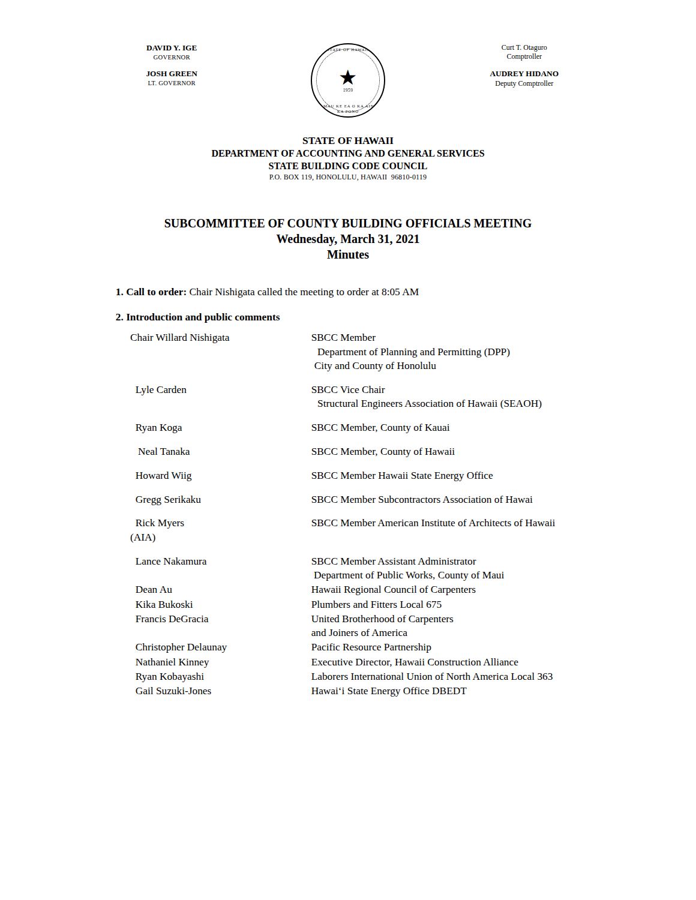DAVID Y. IGE
GOVERNOR
JOSH GREEN
LT. GOVERNOR
STATE OF HAWAII
★
1959
UA MAU KE EA O KA AINA I KA PONO
Curt T. Otaguro
Comptroller
AUDREY HIDANO
Deputy Comptroller
STATE OF HAWAII
DEPARTMENT OF ACCOUNTING AND GENERAL SERVICES
STATE BUILDING CODE COUNCIL
P.O. BOX 119, HONOLULU, HAWAII 96810-0119
SUBCOMMITTEE OF COUNTY BUILDING OFFICIALS MEETING
Wednesday, March 31, 2021
Minutes
Call to order: Chair Nishigata called the meeting to order at 8:05 AM
Introduction and public comments
| Chair Willard Nishigata | SBCC Member Department of Planning and Permitting (DPP) City and County of Honolulu |
| Lyle Carden | SBCC Vice Chair Structural Engineers Association of Hawaii (SEAOH) |
| Ryan Koga | SBCC Member, County of Kauai |
| Neal Tanaka | SBCC Member, County of Hawaii |
| Howard Wiig | SBCC Member Hawaii State Energy Office |
| Gregg Serikaku | SBCC Member Subcontractors Association of Hawai |
| Rick Myers (AIA) | SBCC Member American Institute of Architects of Hawaii |
| Lance Nakamura | SBCC Member Assistant Administrator Department of Public Works, County of Maui |
| Dean Au | Hawaii Regional Council of Carpenters |
| Kika Bukoski | Plumbers and Fitters Local 675 |
| Francis DeGracia | United Brotherhood of Carpenters and Joiners of America |
| Christopher Delaunay | Pacific Resource Partnership |
| Nathaniel Kinney | Executive Director, Hawaii Construction Alliance |
| Ryan Kobayashi | Laborers International Union of North America Local 363 |
| Gail Suzuki-Jones | Hawaiʻi State Energy Office DBEDT |